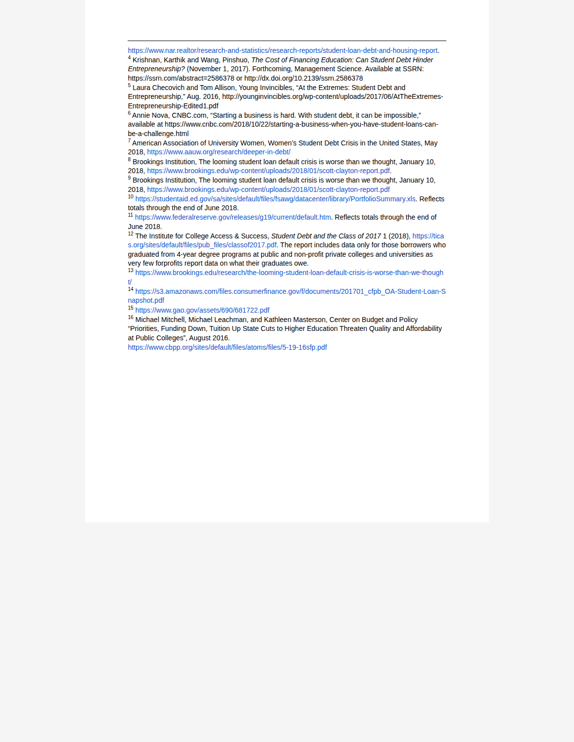https://www.nar.realtor/research-and-statistics/research-reports/student-loan-debt-and-housing-report.
4 Krishnan, Karthik and Wang, Pinshuo, The Cost of Financing Education: Can Student Debt Hinder Entrepreneurship? (November 1, 2017). Forthcoming, Management Science. Available at SSRN: https://ssrn.com/abstract=2586378 or http://dx.doi.org/10.2139/ssrn.2586378
5 Laura Checovich and Tom Allison, Young Invincibles, “At the Extremes: Student Debt and Entrepreneurship,” Aug. 2016, http://younginvincibles.org/wp-content/uploads/2017/06/AtTheExtremes-Entrepreneurship-Edited1.pdf
6 Annie Nova, CNBC.com, “Starting a business is hard. With student debt, it can be impossible,” available at https://www.cnbc.com/2018/10/22/starting-a-business-when-you-have-student-loans-can-be-a-challenge.html
7 American Association of University Women, Women’s Student Debt Crisis in the United States, May 2018, https://www.aauw.org/research/deeper-in-debt/
8 Brookings Institution, The looming student loan default crisis is worse than we thought, January 10, 2018, https://www.brookings.edu/wp-content/uploads/2018/01/scott-clayton-report.pdf.
9 Brookings Institution, The looming student loan default crisis is worse than we thought, January 10, 2018, https://www.brookings.edu/wp-content/uploads/2018/01/scott-clayton-report.pdf
10 https://studentaid.ed.gov/sa/sites/default/files/fsawg/datacenter/library/PortfolioSummary.xls. Reflects totals through the end of June 2018.
11 https://www.federalreserve.gov/releases/g19/current/default.htm. Reflects totals through the end of June 2018.
12 The Institute for College Access & Success, Student Debt and the Class of 2017 1 (2018), https://ticas.org/sites/default/files/pub_files/classof2017.pdf. The report includes data only for those borrowers who graduated from 4-year degree programs at public and non-profit private colleges and universities as very few forprofits report data on what their graduates owe.
13 https://www.brookings.edu/research/the-looming-student-loan-default-crisis-is-worse-than-we-thought/
14 https://s3.amazonaws.com/files.consumerfinance.gov/f/documents/201701_cfpb_OA-Student-Loan-Snapshot.pdf
15 https://www.gao.gov/assets/690/681722.pdf
16 Michael Mitchell, Michael Leachman, and Kathleen Masterson, Center on Budget and Policy “Priorities, Funding Down, Tuition Up State Cuts to Higher Education Threaten Quality and Affordability at Public Colleges”, August 2016.
https://www.cbpp.org/sites/default/files/atoms/files/5-19-16sfp.pdf